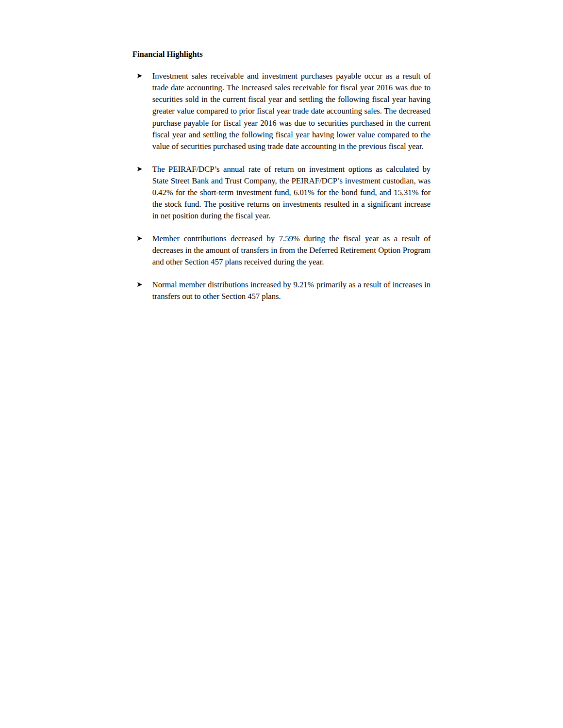Financial Highlights
Investment sales receivable and investment purchases payable occur as a result of trade date accounting. The increased sales receivable for fiscal year 2016 was due to securities sold in the current fiscal year and settling the following fiscal year having greater value compared to prior fiscal year trade date accounting sales. The decreased purchase payable for fiscal year 2016 was due to securities purchased in the current fiscal year and settling the following fiscal year having lower value compared to the value of securities purchased using trade date accounting in the previous fiscal year.
The PEIRAF/DCP’s annual rate of return on investment options as calculated by State Street Bank and Trust Company, the PEIRAF/DCP’s investment custodian, was 0.42% for the short-term investment fund, 6.01% for the bond fund, and 15.31% for the stock fund. The positive returns on investments resulted in a significant increase in net position during the fiscal year.
Member contributions decreased by 7.59% during the fiscal year as a result of decreases in the amount of transfers in from the Deferred Retirement Option Program and other Section 457 plans received during the year.
Normal member distributions increased by 9.21% primarily as a result of increases in transfers out to other Section 457 plans.